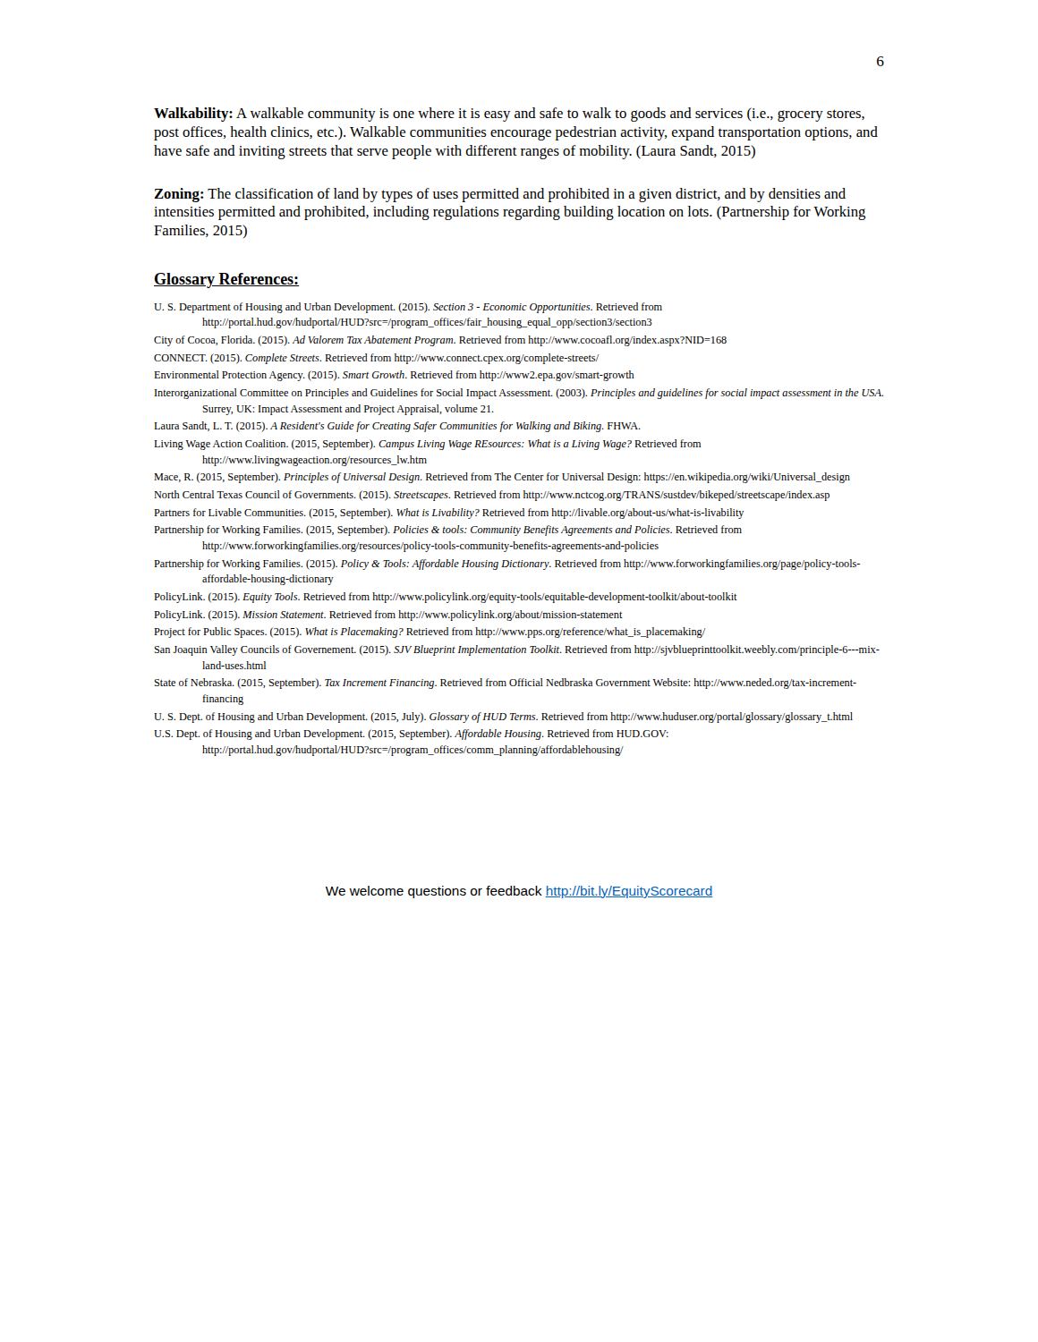6
Walkability: A walkable community is one where it is easy and safe to walk to goods and services (i.e., grocery stores, post offices, health clinics, etc.). Walkable communities encourage pedestrian activity, expand transportation options, and have safe and inviting streets that serve people with different ranges of mobility. (Laura Sandt, 2015)
Zoning: The classification of land by types of uses permitted and prohibited in a given district, and by densities and intensities permitted and prohibited, including regulations regarding building location on lots. (Partnership for Working Families, 2015)
Glossary References:
U. S. Department of Housing and Urban Development. (2015). Section 3 - Economic Opportunities. Retrieved fromhttp://portal.hud.gov/hudportal/HUD?src=/program_offices/fair_housing_equal_opp/section3/section3
City of Cocoa, Florida. (2015). Ad Valorem Tax Abatement Program. Retrieved from http://www.cocoafl.org/index.aspx?NID=168
CONNECT. (2015). Complete Streets. Retrieved from http://www.connect.cpex.org/complete-streets/
Environmental Protection Agency. (2015). Smart Growth. Retrieved from http://www2.epa.gov/smart-growth
Interorganizational Committee on Principles and Guidelines for Social Impact Assessment. (2003). Principles and guidelines for social impact assessment in the USA. Surrey, UK: Impact Assessment and Project Appraisal, volume 21.
Laura Sandt, L. T. (2015). A Resident's Guide for Creating Safer Communities for Walking and Biking. FHWA.
Living Wage Action Coalition. (2015, September). Campus Living Wage REsources: What is a Living Wage? Retrieved fromhttp://www.livingwageaction.org/resources_lw.htm
Mace, R. (2015, September). Principles of Universal Design. Retrieved from The Center for Universal Design: https://en.wikipedia.org/wiki/Universal_design
North Central Texas Council of Governments. (2015). Streetscapes. Retrieved from http://www.nctcog.org/TRANS/sustdev/bikeped/streetscape/index.asp
Partners for Livable Communities. (2015, September). What is Livability? Retrieved from http://livable.org/about-us/what-is-livability
Partnership for Working Families. (2015, September). Policies & tools: Community Benefits Agreements and Policies. Retrieved fromhttp://www.forworkingfamilies.org/resources/policy-tools-community-benefits-agreements-and-policies
Partnership for Working Families. (2015). Policy & Tools: Affordable Housing Dictionary. Retrieved from http://www.forworkingfamilies.org/page/policy-tools-affordable-housing-dictionary
PolicyLink. (2015). Equity Tools. Retrieved from http://www.policylink.org/equity-tools/equitable-development-toolkit/about-toolkit
PolicyLink. (2015). Mission Statement. Retrieved from http://www.policylink.org/about/mission-statement
Project for Public Spaces. (2015). What is Placemaking? Retrieved from http://www.pps.org/reference/what_is_placemaking/
San Joaquin Valley Councils of Governement. (2015). SJV Blueprint Implementation Toolkit. Retrieved from http://sjvblueprinttoolkit.weebly.com/principle-6---mix-land-uses.html
State of Nebraska. (2015, September). Tax Increment Financing. Retrieved from Official Nedbraska Government Website: http://www.neded.org/tax-increment-financing
U. S. Dept. of Housing and Urban Development. (2015, July). Glossary of HUD Terms. Retrieved from http://www.huduser.org/portal/glossary/glossary_t.html
U.S. Dept. of Housing and Urban Development. (2015, September). Affordable Housing. Retrieved from HUD.GOV:http://portal.hud.gov/hudportal/HUD?src=/program_offices/comm_planning/affordablehousing/
We welcome questions or feedback http://bit.ly/EquityScorecard